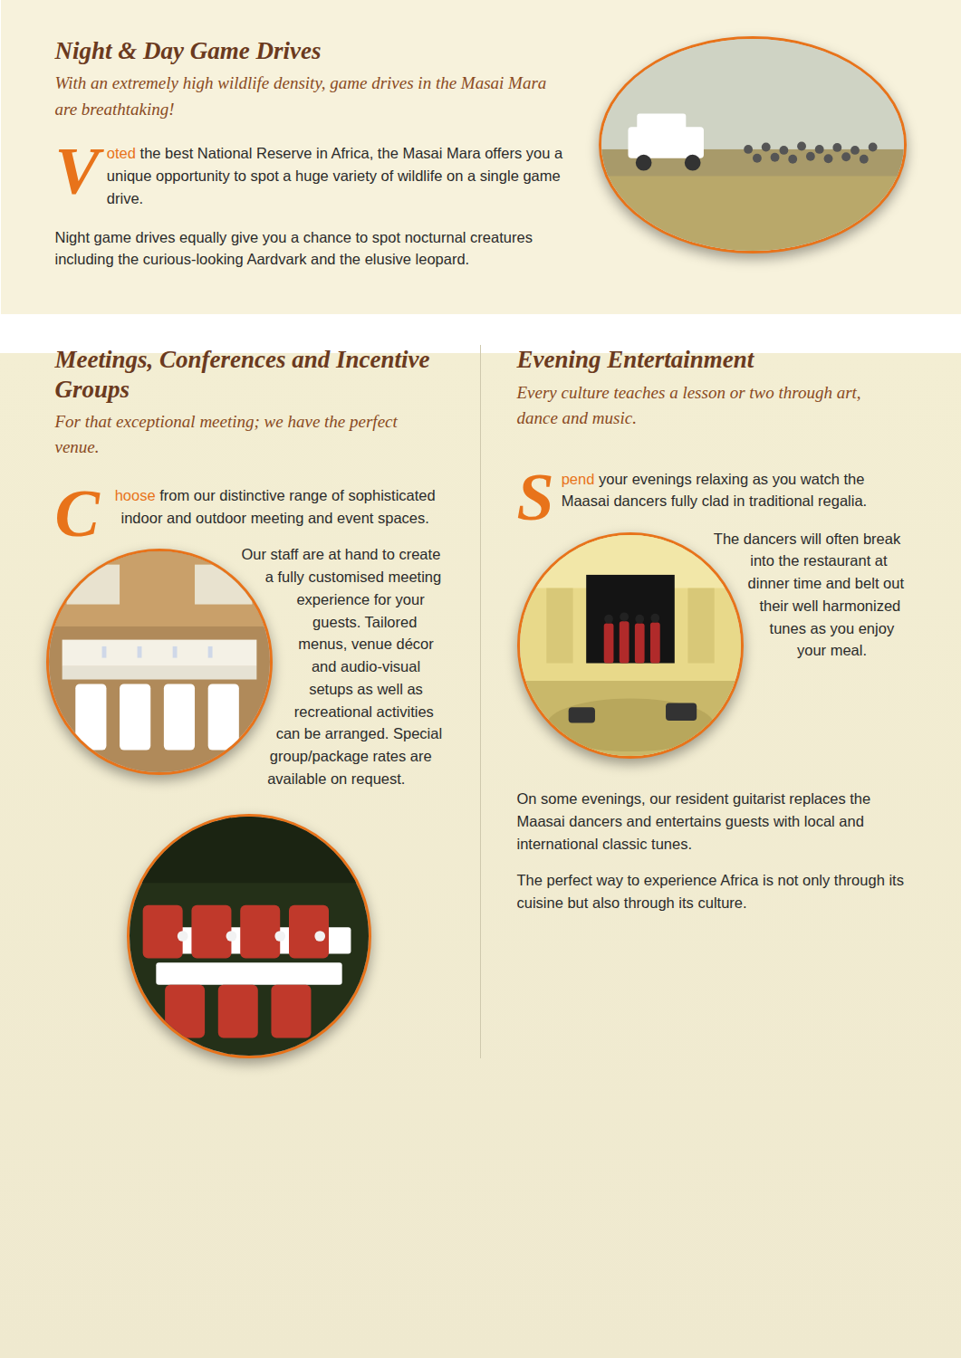Night & Day Game Drives
With an extremely high wildlife density, game drives in the Masai Mara are breathtaking!
Voted the best National Reserve in Africa, the Masai Mara offers you a unique opportunity to spot a huge variety of wildlife on a single game drive.
Night game drives equally give you a chance to spot nocturnal creatures including the curious-looking Aardvark and the elusive leopard.
Meetings, Conferences and Incentive Groups
For that exceptional meeting; we have the perfect venue.
Choose from our distinctive range of sophisticated indoor and outdoor meeting and event spaces.
Our staff are at hand to create a fully customised meeting experience for your guests. Tailored menus, venue décor and audio-visual setups as well as recreational activities can be arranged. Special group/package rates are available on request.
Evening Entertainment
Every culture teaches a lesson or two through art, dance and music.
Spend your evenings relaxing as you watch the Maasai dancers fully clad in traditional regalia.
The dancers will often break into the restaurant at dinner time and belt out their well harmonized tunes as you enjoy your meal.
On some evenings, our resident guitarist replaces the Maasai dancers and entertains guests with local and international classic tunes.
The perfect way to experience Africa is not only through its cuisine but also through its culture.